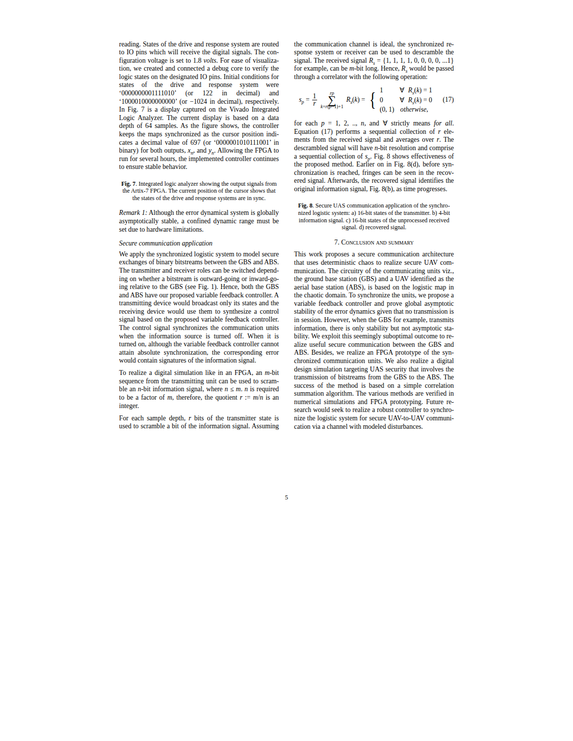reading. States of the drive and response system are routed to IO pins which will receive the digital signals. The configuration voltage is set to 1.8 volts. For ease of visualization, we created and connected a debug core to verify the logic states on the designated IO pins. Initial conditions for states of the drive and response system were ‘0000000001111010’ (or 122 in decimal) and ‘1000010000000000’ (or −1024 in decimal), respectively. In Fig. 7 is a display captured on the Vivado Integrated Logic Analyzer. The current display is based on a data depth of 64 samples. As the figure shows, the controller keeps the maps synchronized as the cursor position indicates a decimal value of 697 (or ‘0000001010111001’ in binary) for both outputs, xn, and yn. Allowing the FPGA to run for several hours, the implemented controller continues to ensure stable behavior.
Fig. 7. Integrated logic analyzer showing the output signals from the Artix-7 FPGA. The current position of the cursor shows that the states of the drive and response systems are in sync.
Remark 1: Although the error dynamical system is globally asymptotically stable, a confined dynamic range must be set due to hardware limitations.
Secure communication application
We apply the synchronized logistic system to model secure exchanges of binary bitstreams between the GBS and ABS. The transmitter and receiver roles can be switched depending on whether a bitstream is outward-going or inward-going relative to the GBS (see Fig. 1). Hence, both the GBS and ABS have our proposed variable feedback controller. A transmitting device would broadcast only its states and the receiving device would use them to synthesize a control signal based on the proposed variable feedback controller. The control signal synchronizes the communication units when the information source is turned off. When it is turned on, although the variable feedback controller cannot attain absolute synchronization, the corresponding error would contain signatures of the information signal.
To realize a digital simulation like in an FPGA, an m-bit sequence from the transmitting unit can be used to scramble an n-bit information signal, where n ≤ m. n is required to be a factor of m, therefore, the quotient r := m/n is an integer.
For each sample depth, r bits of the transmitter state is used to scramble a bit of the information signal. Assuming the communication channel is ideal, the synchronized response system or receiver can be used to descramble the signal. The received signal Rs = {1, 1, 1, 1, 0, 0, 0, 0, ...1} for example, can be m-bit long. Hence, Rs would be passed through a correlator with the following operation:
sp = 1 r rp ∑ k=r(p−1)+1 Rs(k) = { 1∀ Rs(k) = 1 0∀ Rs(k) = 0 (0, 1) otherwise,
(17)
for each p = 1, 2, .., n, and ∀ strictly means for all. Equation (17) performs a sequential collection of r elements from the received signal and averages over r. The descrambled signal will have n-bit resolution and comprise a sequential collection of sp. Fig. 8 shows effectiveness of the proposed method. Earlier on in Fig. 8(d), before synchronization is reached, fringes can be seen in the recovered signal. Afterwards, the recovered signal identifies the original information signal, Fig. 8(b), as time progresses.
Fig. 8. Secure UAS communication application of the synchronized logistic system: a) 16-bit states of the transmitter. b) 4-bit information signal. c) 16-bit states of the unprocessed received signal. d) recovered signal.
7. Conclusion and summary
This work proposes a secure communication architecture that uses deterministic chaos to realize secure UAV communication. The circuitry of the communicating units viz., the ground base station (GBS) and a UAV identified as the aerial base station (ABS), is based on the logistic map in the chaotic domain. To synchronize the units, we propose a variable feedback controller and prove global asymptotic stability of the error dynamics given that no transmission is in session. However, when the GBS for example, transmits information, there is only stability but not asymptotic stability. We exploit this seemingly suboptimal outcome to realize useful secure communication between the GBS and ABS. Besides, we realize an FPGA prototype of the synchronized communication units. We also realize a digital design simulation targeting UAS security that involves the transmission of bitstreams from the GBS to the ABS. The success of the method is based on a simple correlation summation algorithm. The various methods are verified in numerical simulations and FPGA prototyping. Future research would seek to realize a robust controller to synchronize the logistic system for secure UAV-to-UAV communication via a channel with modeled disturbances.
5